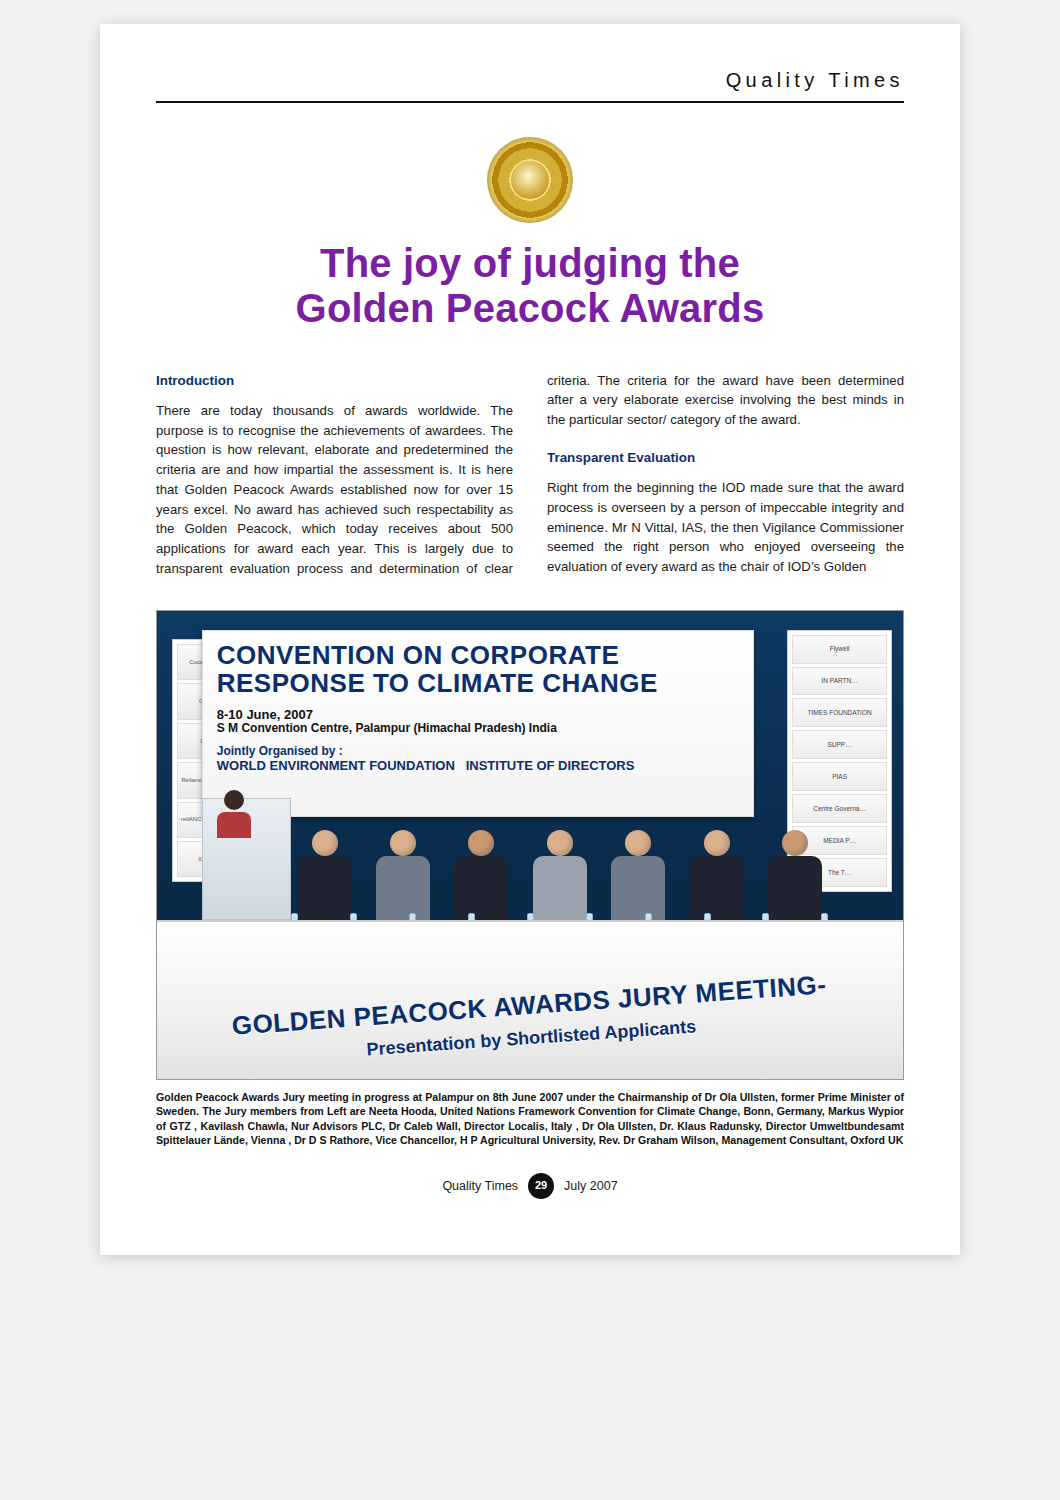Quality Times
The joy of judging the
Golden Peacock Awards
Introduction
There are today thousands of awards worldwide. The purpose is to recognise the achievements of awardees. The question is how relevant, elaborate and predetermined the criteria are and how impartial the assessment is. It is here that Golden Peacock Awards established now for over 15 years excel. No award has achieved such respectability as the Golden Peacock, which today receives about 500 applications for award each year. This is largely due to transparent evaluation process and determination of clear criteria. The criteria for the award have been determined after a very elaborate exercise involving the best minds in the particular sector/ category of the award.
Transparent Evaluation
Right from the beginning the IOD made sure that the award process is overseen by a person of impeccable integrity and eminence. Mr N Vittal, IAS, the then Vigilance Commissioner seemed the right person who enjoyed overseeing the evaluation of every award as the chair of IOD’s Golden
Coca-Cola vedanta GD Mahindra LT Jindal Reliance Energy M Mfar reliANCE Energy SAIL IOD WEF
CONVENTION ON CORPORATE
RESPONSE TO CLIMATE CHANGE
8-10 June, 2007
S M Convention Centre, Palampur (Himachal Pradesh) India
Jointly Organised by :
WORLD ENVIRONMENT FOUNDATION INSTITUTE OF DIRECTORS
Flywell IN PARTN… TIMES FOUNDATION SUPP… PIAS Centre Governa… MEDIA P… The T…
Neeta Hooda Markus Wypior Kavilash Chawla Ola Ullsten Caleb Wall Klaus Radunsky D S Rathore
GOLDEN PEACOCK AWARDS JURY MEETING-
Presentation by Shortlisted Applicants
Golden Peacock Awards Jury meeting in progress at Palampur on 8th June 2007 under the Chairmanship of Dr Ola Ullsten, former Prime Minister of Sweden. The Jury members from Left are Neeta Hooda, United Nations Framework Convention for Climate Change, Bonn, Germany, Markus Wypior of GTZ , Kavilash Chawla, Nur Advisors PLC, Dr Caleb Wall, Director Localis, Italy , Dr Ola Ullsten, Dr. Klaus Radunsky, Director Umweltbundesamt Spittelauer Lände, Vienna , Dr D S Rathore, Vice Chancellor, H P Agricultural University, Rev. Dr Graham Wilson, Management Consultant, Oxford UK
Quality Times 29 July 2007